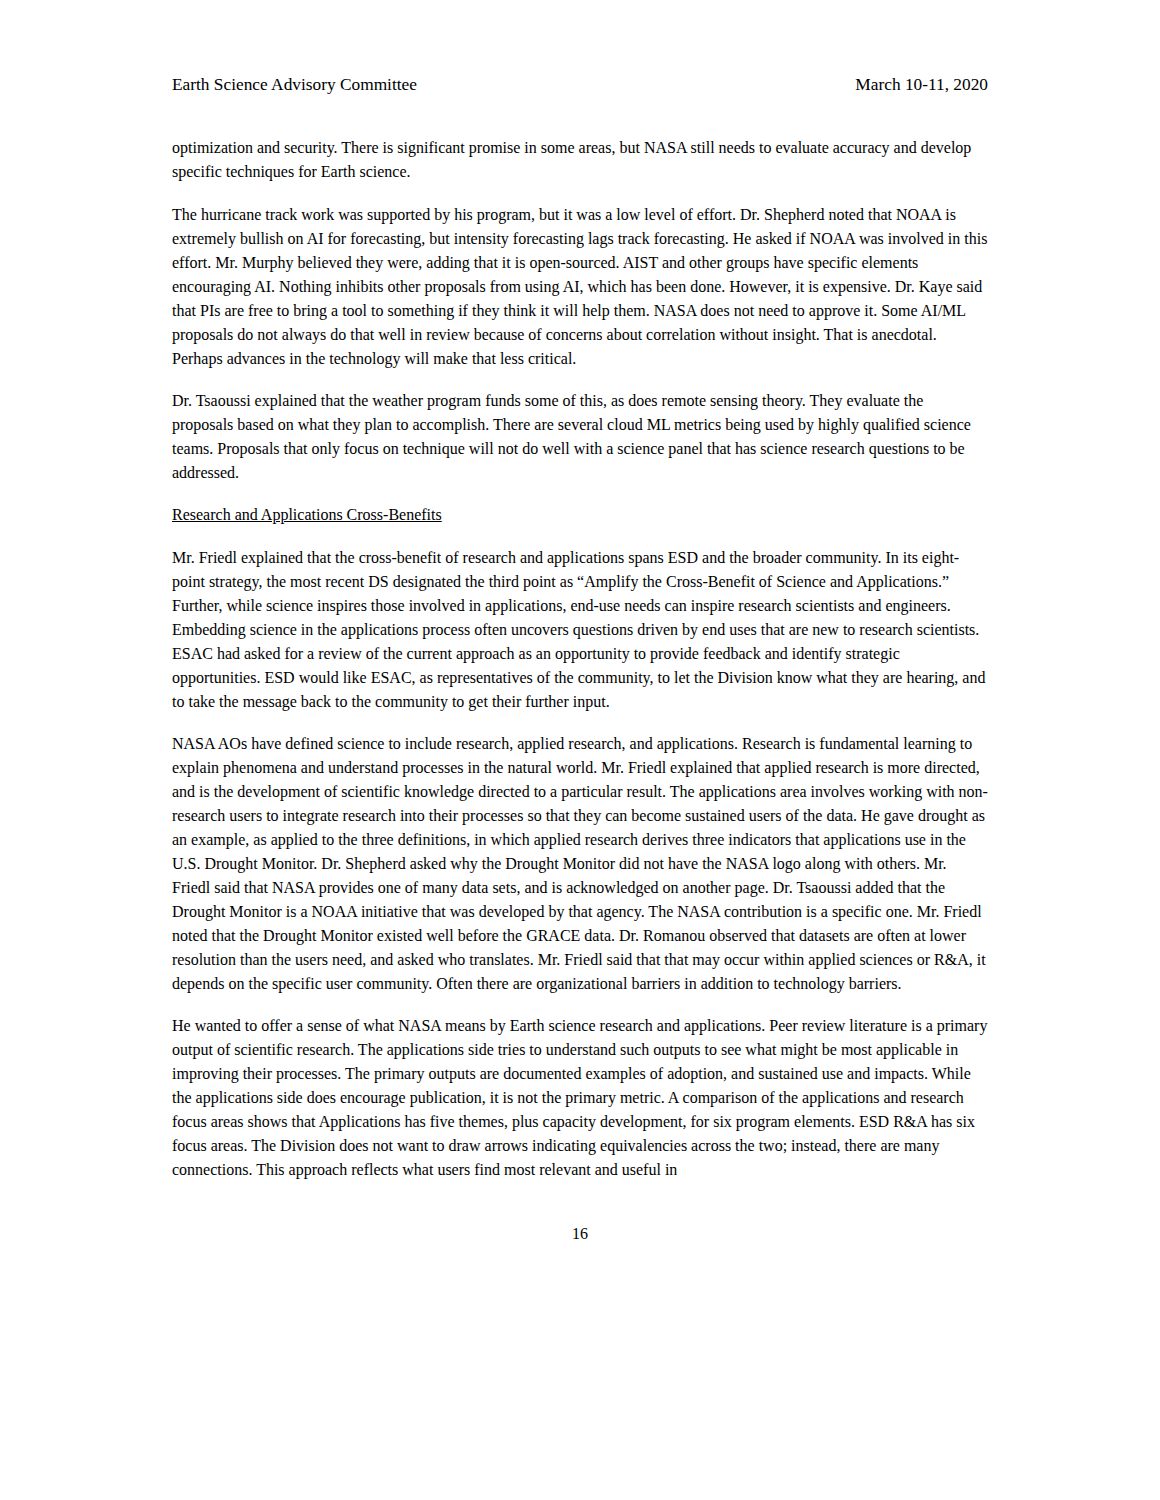Earth Science Advisory Committee March 10-11, 2020
optimization and security. There is significant promise in some areas, but NASA still needs to evaluate accuracy and develop specific techniques for Earth science.
The hurricane track work was supported by his program, but it was a low level of effort. Dr. Shepherd noted that NOAA is extremely bullish on AI for forecasting, but intensity forecasting lags track forecasting. He asked if NOAA was involved in this effort. Mr. Murphy believed they were, adding that it is open-sourced. AIST and other groups have specific elements encouraging AI. Nothing inhibits other proposals from using AI, which has been done. However, it is expensive. Dr. Kaye said that PIs are free to bring a tool to something if they think it will help them. NASA does not need to approve it. Some AI/ML proposals do not always do that well in review because of concerns about correlation without insight. That is anecdotal. Perhaps advances in the technology will make that less critical.
Dr. Tsaoussi explained that the weather program funds some of this, as does remote sensing theory. They evaluate the proposals based on what they plan to accomplish. There are several cloud ML metrics being used by highly qualified science teams. Proposals that only focus on technique will not do well with a science panel that has science research questions to be addressed.
Research and Applications Cross-Benefits
Mr. Friedl explained that the cross-benefit of research and applications spans ESD and the broader community. In its eight-point strategy, the most recent DS designated the third point as “Amplify the Cross-Benefit of Science and Applications.” Further, while science inspires those involved in applications, end-use needs can inspire research scientists and engineers. Embedding science in the applications process often uncovers questions driven by end uses that are new to research scientists. ESAC had asked for a review of the current approach as an opportunity to provide feedback and identify strategic opportunities. ESD would like ESAC, as representatives of the community, to let the Division know what they are hearing, and to take the message back to the community to get their further input.
NASA AOs have defined science to include research, applied research, and applications. Research is fundamental learning to explain phenomena and understand processes in the natural world. Mr. Friedl explained that applied research is more directed, and is the development of scientific knowledge directed to a particular result. The applications area involves working with non-research users to integrate research into their processes so that they can become sustained users of the data. He gave drought as an example, as applied to the three definitions, in which applied research derives three indicators that applications use in the U.S. Drought Monitor. Dr. Shepherd asked why the Drought Monitor did not have the NASA logo along with others. Mr. Friedl said that NASA provides one of many data sets, and is acknowledged on another page. Dr. Tsaoussi added that the Drought Monitor is a NOAA initiative that was developed by that agency. The NASA contribution is a specific one. Mr. Friedl noted that the Drought Monitor existed well before the GRACE data. Dr. Romanou observed that datasets are often at lower resolution than the users need, and asked who translates. Mr. Friedl said that that may occur within applied sciences or R&A, it depends on the specific user community. Often there are organizational barriers in addition to technology barriers.
He wanted to offer a sense of what NASA means by Earth science research and applications. Peer review literature is a primary output of scientific research. The applications side tries to understand such outputs to see what might be most applicable in improving their processes. The primary outputs are documented examples of adoption, and sustained use and impacts. While the applications side does encourage publication, it is not the primary metric. A comparison of the applications and research focus areas shows that Applications has five themes, plus capacity development, for six program elements. ESD R&A has six focus areas. The Division does not want to draw arrows indicating equivalencies across the two; instead, there are many connections. This approach reflects what users find most relevant and useful in
16